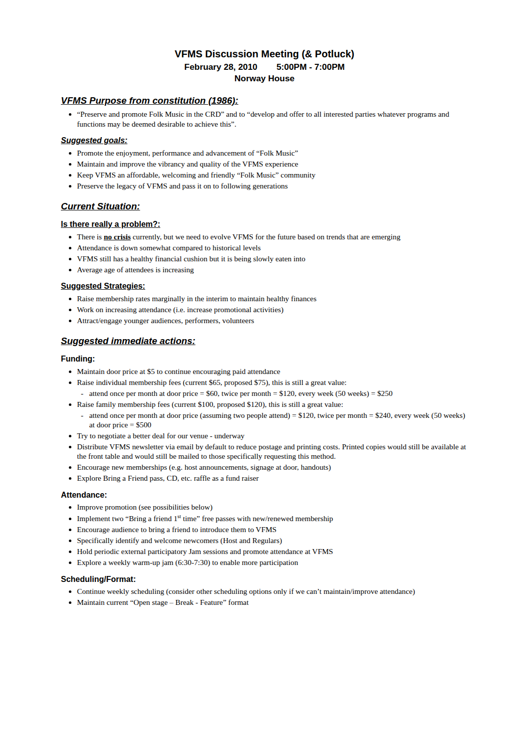VFMS Discussion Meeting (& Potluck)
February 28, 2010 5:00PM - 7:00PM
Norway House
VFMS Purpose from constitution (1986):
“Preserve and promote Folk Music in the CRD” and to “develop and offer to all interested parties whatever programs and functions may be deemed desirable to achieve this”.
Suggested goals:
Promote the enjoyment, performance and advancement of “Folk Music”
Maintain and improve the vibrancy and quality of the VFMS experience
Keep VFMS an affordable, welcoming and friendly “Folk Music” community
Preserve the legacy of VFMS and pass it on to following generations
Current Situation:
Is there really a problem?:
There is no crisis currently, but we need to evolve VFMS for the future based on trends that are emerging
Attendance is down somewhat compared to historical levels
VFMS still has a healthy financial cushion but it is being slowly eaten into
Average age of attendees is increasing
Suggested Strategies:
Raise membership rates marginally in the interim to maintain healthy finances
Work on increasing attendance (i.e. increase promotional activities)
Attract/engage younger audiences, performers, volunteers
Suggested immediate actions:
Funding:
Maintain door price at $5 to continue encouraging paid attendance
Raise individual membership fees (current $65, proposed $75), this is still a great value:
attend once per month at door price = $60, twice per month = $120, every week (50 weeks) = $250
Raise family membership fees (current $100, proposed $120), this is still a great value:
attend once per month at door price (assuming two people attend) = $120, twice per month = $240, every week (50 weeks) at door price = $500
Try to negotiate a better deal for our venue - underway
Distribute VFMS newsletter via email by default to reduce postage and printing costs. Printed copies would still be available at the front table and would still be mailed to those specifically requesting this method.
Encourage new memberships (e.g. host announcements, signage at door, handouts)
Explore Bring a Friend pass, CD, etc. raffle as a fund raiser
Attendance:
Improve promotion (see possibilities below)
Implement two “Bring a friend 1st time” free passes with new/renewed membership
Encourage audience to bring a friend to introduce them to VFMS
Specifically identify and welcome newcomers (Host and Regulars)
Hold periodic external participatory Jam sessions and promote attendance at VFMS
Explore a weekly warm-up jam (6:30-7:30) to enable more participation
Scheduling/Format:
Continue weekly scheduling (consider other scheduling options only if we can’t maintain/improve attendance)
Maintain current “Open stage – Break - Feature” format